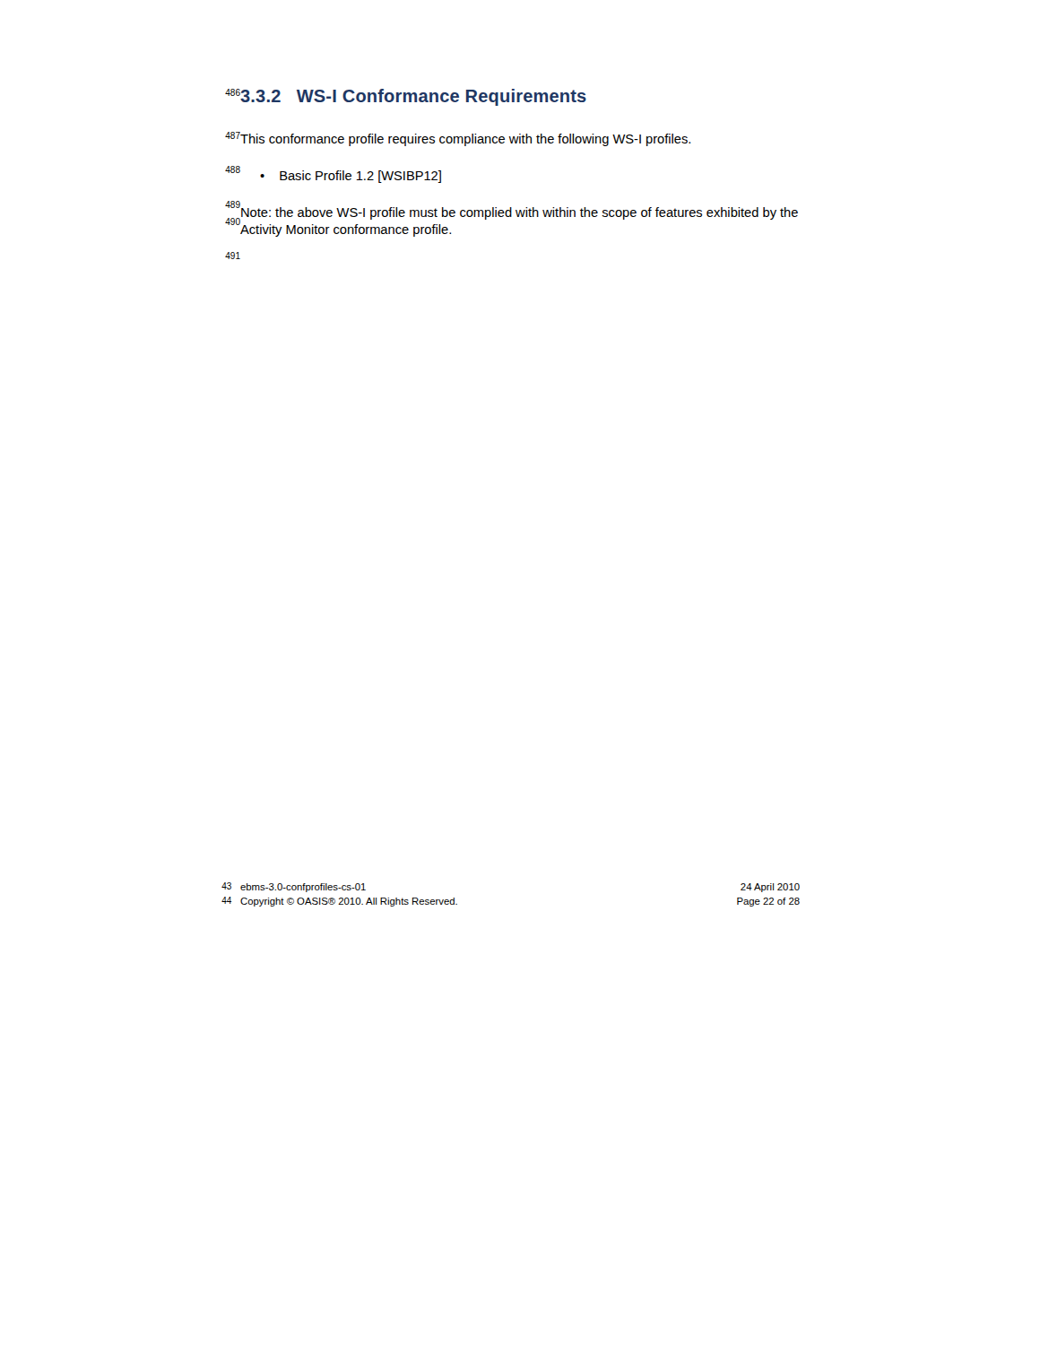486
3.3.2 WS-I Conformance Requirements
487
This conformance profile requires compliance with the following WS-I profiles.
488
Basic Profile 1.2 [WSIBP12]
489
490
Note: the above WS-I profile must be complied with within the scope of features exhibited by the Activity Monitor conformance profile.
491
43
ebms-3.0-confprofiles-cs-01 24 April 2010
44
Copyright © OASIS® 2010. All Rights Reserved. Page 22 of 28